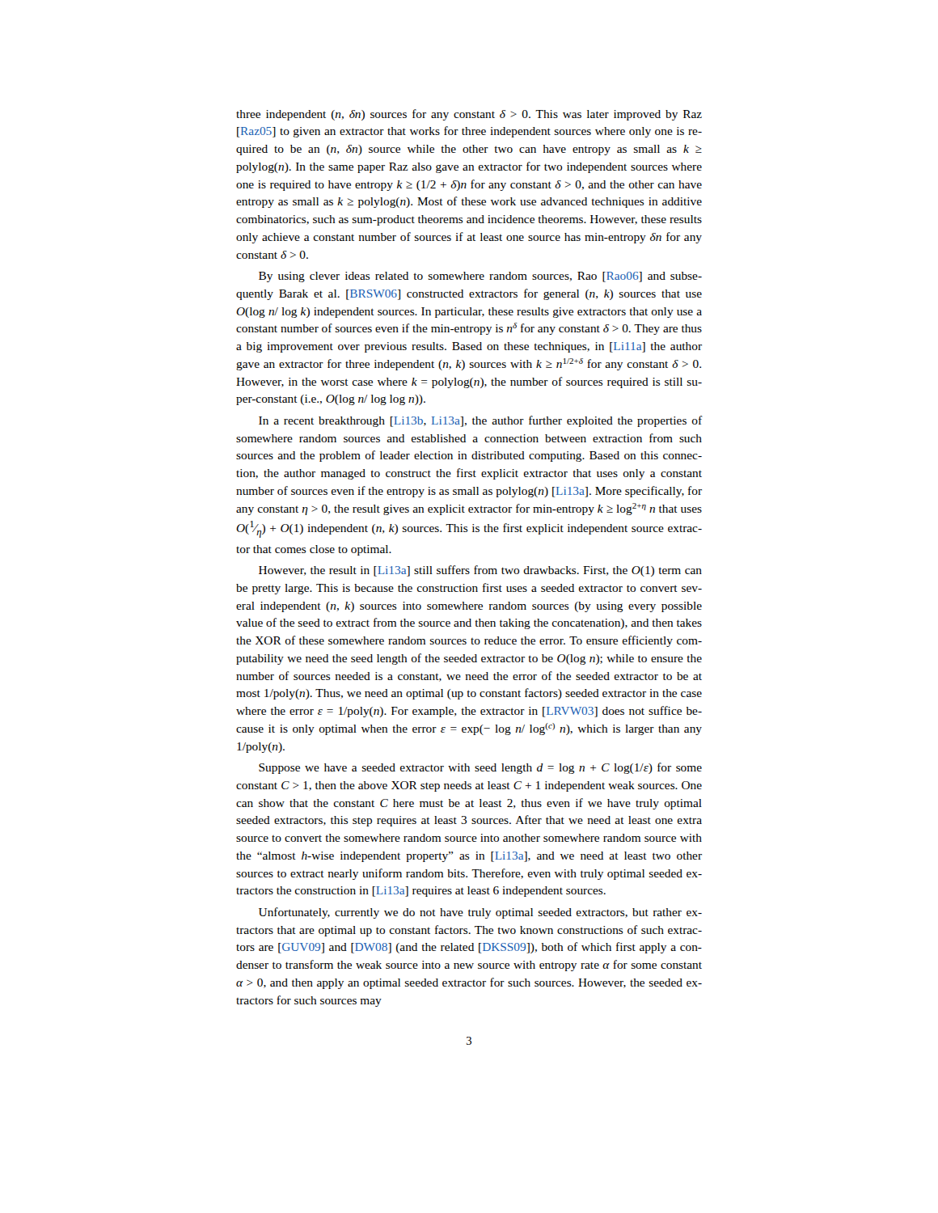three independent (n, δn) sources for any constant δ > 0. This was later improved by Raz [Raz05] to given an extractor that works for three independent sources where only one is required to be an (n, δn) source while the other two can have entropy as small as k ≥ polylog(n). In the same paper Raz also gave an extractor for two independent sources where one is required to have entropy k ≥ (1/2 + δ)n for any constant δ > 0, and the other can have entropy as small as k ≥ polylog(n). Most of these work use advanced techniques in additive combinatorics, such as sum-product theorems and incidence theorems. However, these results only achieve a constant number of sources if at least one source has min-entropy δn for any constant δ > 0.
By using clever ideas related to somewhere random sources, Rao [Rao06] and subsequently Barak et al. [BRSW06] constructed extractors for general (n, k) sources that use O(log n/ log k) independent sources. In particular, these results give extractors that only use a constant number of sources even if the min-entropy is nδ for any constant δ > 0. They are thus a big improvement over previous results. Based on these techniques, in [Li11a] the author gave an extractor for three independent (n, k) sources with k ≥ n 1/2+δ for any constant δ > 0. However, in the worst case where k = polylog(n), the number of sources required is still super-constant (i.e., O(log n/ log log n)).
In a recent breakthrough [Li13b, Li13a], the author further exploited the properties of somewhere random sources and established a connection between extraction from such sources and the problem of leader election in distributed computing. Based on this connection, the author managed to construct the first explicit extractor that uses only a constant number of sources even if the entropy is as small as polylog(n) [Li13a]. More specifically, for any constant η > 0, the result gives an explicit extractor for min-entropy k ≥ log2+η n that uses O(1⁄η) + O(1) independent (n, k) sources. This is the first explicit independent source extractor that comes close to optimal.
However, the result in [Li13a] still suffers from two drawbacks. First, the O(1) term can be pretty large. This is because the construction first uses a seeded extractor to convert several independent (n, k) sources into somewhere random sources (by using every possible value of the seed to extract from the source and then taking the concatenation), and then takes the XOR of these somewhere random sources to reduce the error. To ensure efficiently computability we need the seed length of the seeded extractor to be O(log n); while to ensure the number of sources needed is a constant, we need the error of the seeded extractor to be at most 1/poly(n). Thus, we need an optimal (up to constant factors) seeded extractor in the case where the error ε = 1/poly(n). For example, the extractor in [LRVW03] does not suffice because it is only optimal when the error ε = exp(− log n/ log(c) n), which is larger than any 1/poly(n).
Suppose we have a seeded extractor with seed length d = log n + C log(1/ε) for some constant C > 1, then the above XOR step needs at least C + 1 independent weak sources. One can show that the constant C here must be at least 2, thus even if we have truly optimal seeded extractors, this step requires at least 3 sources. After that we need at least one extra source to convert the somewhere random source into another somewhere random source with the “almost h-wise independent property” as in [Li13a], and we need at least two other sources to extract nearly uniform random bits. Therefore, even with truly optimal seeded extractors the construction in [Li13a] requires at least 6 independent sources.
Unfortunately, currently we do not have truly optimal seeded extractors, but rather extractors that are optimal up to constant factors. The two known constructions of such extractors are [GUV09] and [DW08] (and the related [DKSS09]), both of which first apply a condenser to transform the weak source into a new source with entropy rate α for some constant α > 0, and then apply an optimal seeded extractor for such sources. However, the seeded extractors for such sources may
3